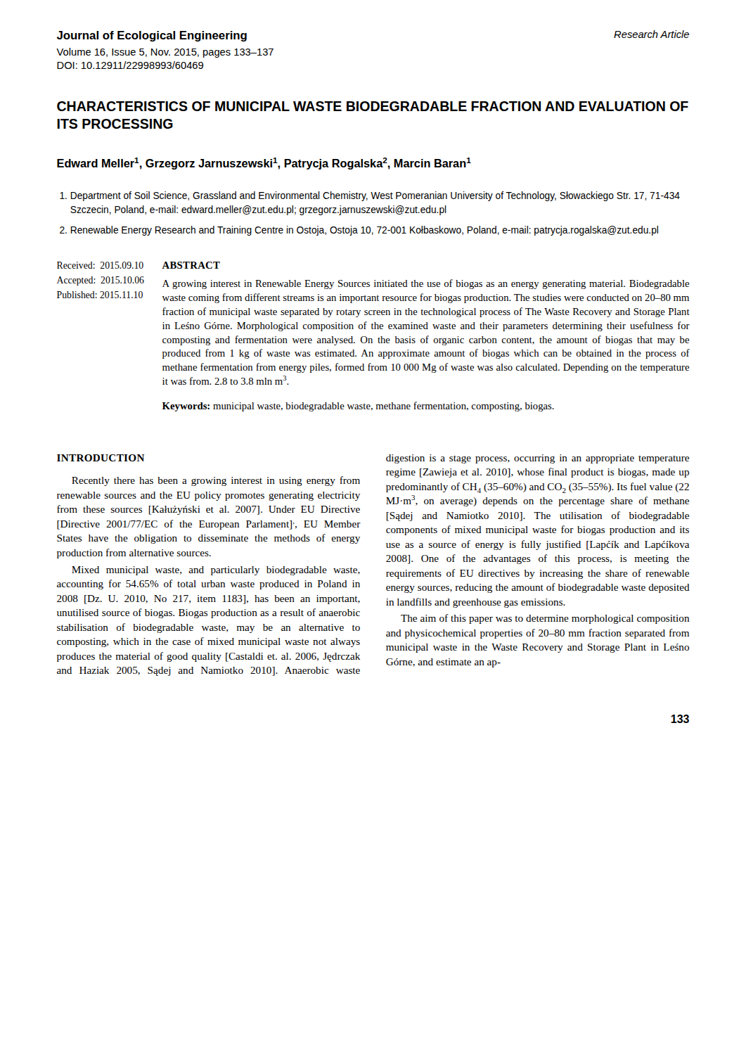Research Article
Journal of Ecological Engineering
Volume 16, Issue 5, Nov. 2015, pages 133–137
DOI: 10.12911/22998993/60469
Characteristics of Municipal Waste Biodegradable Fraction and Evaluation of its Processing
Edward Meller1, Grzegorz Jarnuszewski1, Patrycja Rogalska2, Marcin Baran1
Department of Soil Science, Grassland and Environmental Chemistry, West Pomeranian University of Technology, Słowackiego Str. 17, 71-434 Szczecin, Poland, e-mail: edward.meller@zut.edu.pl; grzegorz.jarnuszewski@zut.edu.pl
Renewable Energy Research and Training Centre in Ostoja, Ostoja 10, 72-001 Kołbaskowo, Poland, e-mail: patrycja.rogalska@zut.edu.pl
Received: 2015.09.10
Accepted: 2015.10.06
Published: 2015.11.10
Abstract
A growing interest in Renewable Energy Sources initiated the use of biogas as an energy generating material. Biodegradable waste coming from different streams is an important resource for biogas production. The studies were conducted on 20–80 mm fraction of municipal waste separated by rotary screen in the technological process of The Waste Recovery and Storage Plant in Leśno Górne. Morphological composition of the examined waste and their parameters determining their usefulness for composting and fermentation were analysed. On the basis of organic carbon content, the amount of biogas that may be produced from 1 kg of waste was estimated. An approximate amount of biogas which can be obtained in the process of methane fermentation from energy piles, formed from 10 000 Mg of waste was also calculated. Depending on the temperature it was from. 2.8 to 3.8 mln m3.
Keywords: municipal waste, biodegradable waste, methane fermentation, composting, biogas.
Introduction
Recently there has been a growing interest in using energy from renewable sources and the EU policy promotes generating electricity from these sources [Kałużyński et al. 2007]. Under EU Directive [Directive 2001/77/EC of the European Parlament],, EU Member States have the obligation to disseminate the methods of energy production from alternative sources.
Mixed municipal waste, and particularly biodegradable waste, accounting for 54.65% of total urban waste produced in Poland in 2008 [Dz. U. 2010, No 217, item 1183], has been an important, unutilised source of biogas. Biogas production as a result of anaerobic stabilisation of biodegradable waste, may be an alternative to composting, which in the case of mixed municipal waste not always produces the material of good quality [Castaldi et. al. 2006, Jędrczak and Haziak 2005, Sądej and Namiotko 2010]. Anaerobic waste digestion is a stage process, occurring in an appropriate temperature regime [Zawieja et al. 2010], whose final product is biogas, made up predominantly of CH4 (35–60%) and CO2 (35–55%). Its fuel value (22 MJ·m3, on average) depends on the percentage share of methane [Sądej and Namiotko 2010]. The utilisation of biodegradable components of mixed municipal waste for biogas production and its use as a source of energy is fully justified [Lapćík and Lapćíkova 2008]. One of the advantages of this process, is meeting the requirements of EU directives by increasing the share of renewable energy sources, reducing the amount of biodegradable waste deposited in landfills and greenhouse gas emissions.
The aim of this paper was to determine morphological composition and physicochemical properties of 20–80 mm fraction separated from municipal waste in the Waste Recovery and Storage Plant in Leśno Górne, and estimate an ap-
133